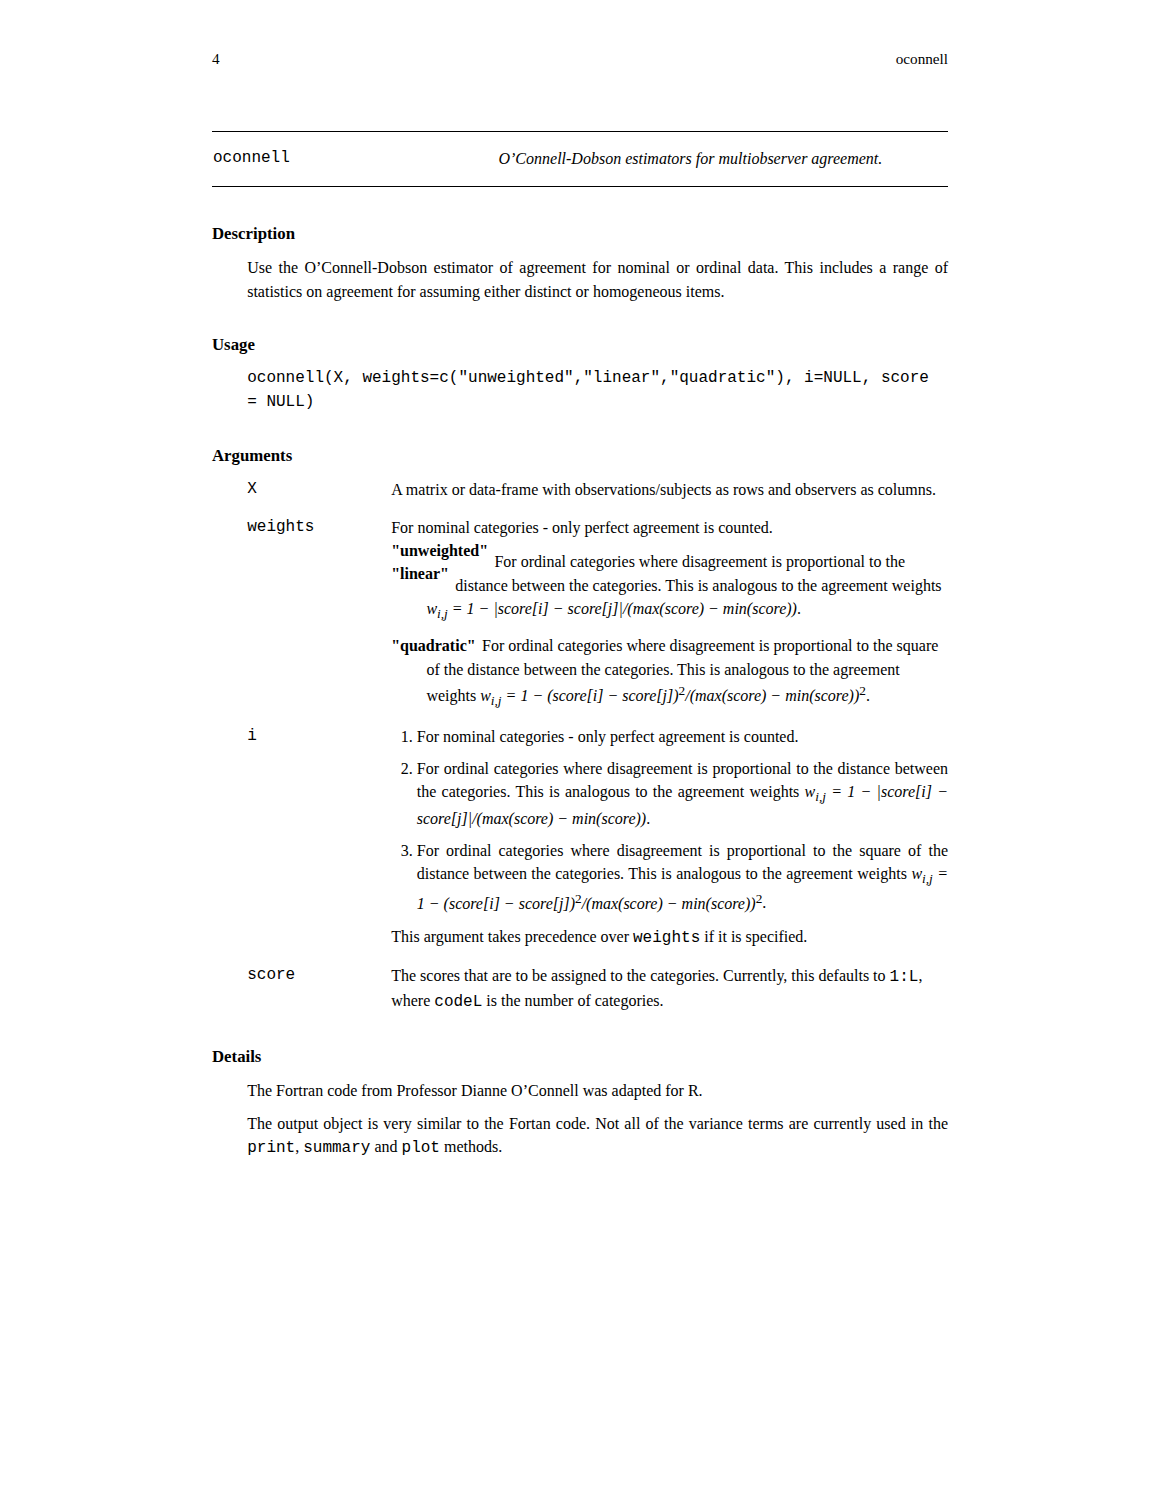4 oconnell
| oconnell | O’Connell-Dobson estimators for multiobserver agreement. |
Description
Use the O’Connell-Dobson estimator of agreement for nominal or ordinal data. This includes a range of statistics on agreement for assuming either distinct or homogeneous items.
Usage
oconnell(X, weights=c("unweighted","linear","quadratic"), i=NULL, score = NULL)
Arguments
X
A matrix or data-frame with observations/subjects as rows and observers as columns.
weights
"unweighted"
For nominal categories - only perfect agreement is counted.
"linear"
For ordinal categories where disagreement is proportional to the distance between the categories. This is analogous to the agreement weights wi,j = 1 − |score[i] − score[j]|/(max(score) − min(score)).
"quadratic"
For ordinal categories where disagreement is proportional to the square of the distance between the categories. This is analogous to the agreement weights wi,j = 1 − (score[i] − score[j])2/(max(score) − min(score))2.
i
For nominal categories - only perfect agreement is counted.
For ordinal categories where disagreement is proportional to the distance between the categories. This is analogous to the agreement weights wi,j = 1 − |score[i] − score[j]|/(max(score) − min(score)).
For ordinal categories where disagreement is proportional to the square of the distance between the categories. This is analogous to the agreement weights wi,j = 1 − (score[i] − score[j])2/(max(score) − min(score))2.
This argument takes precedence over weights if it is specified.
score
The scores that are to be assigned to the categories. Currently, this defaults to 1:L, where codeL is the number of categories.
Details
The Fortran code from Professor Dianne O’Connell was adapted for R.
The output object is very similar to the Fortan code. Not all of the variance terms are currently used in the print, summary and plot methods.